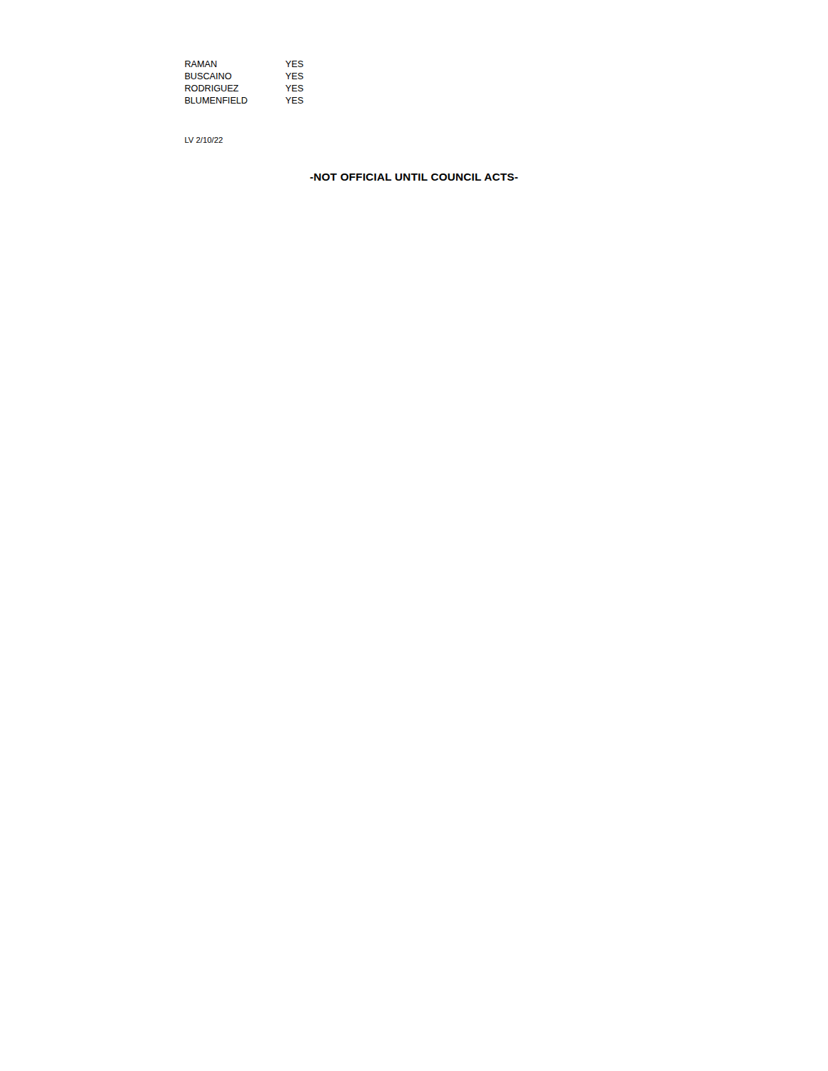| RAMAN | YES |
| BUSCAINO | YES |
| RODRIGUEZ | YES |
| BLUMENFIELD | YES |
LV 2/10/22
-NOT OFFICIAL UNTIL COUNCIL ACTS-